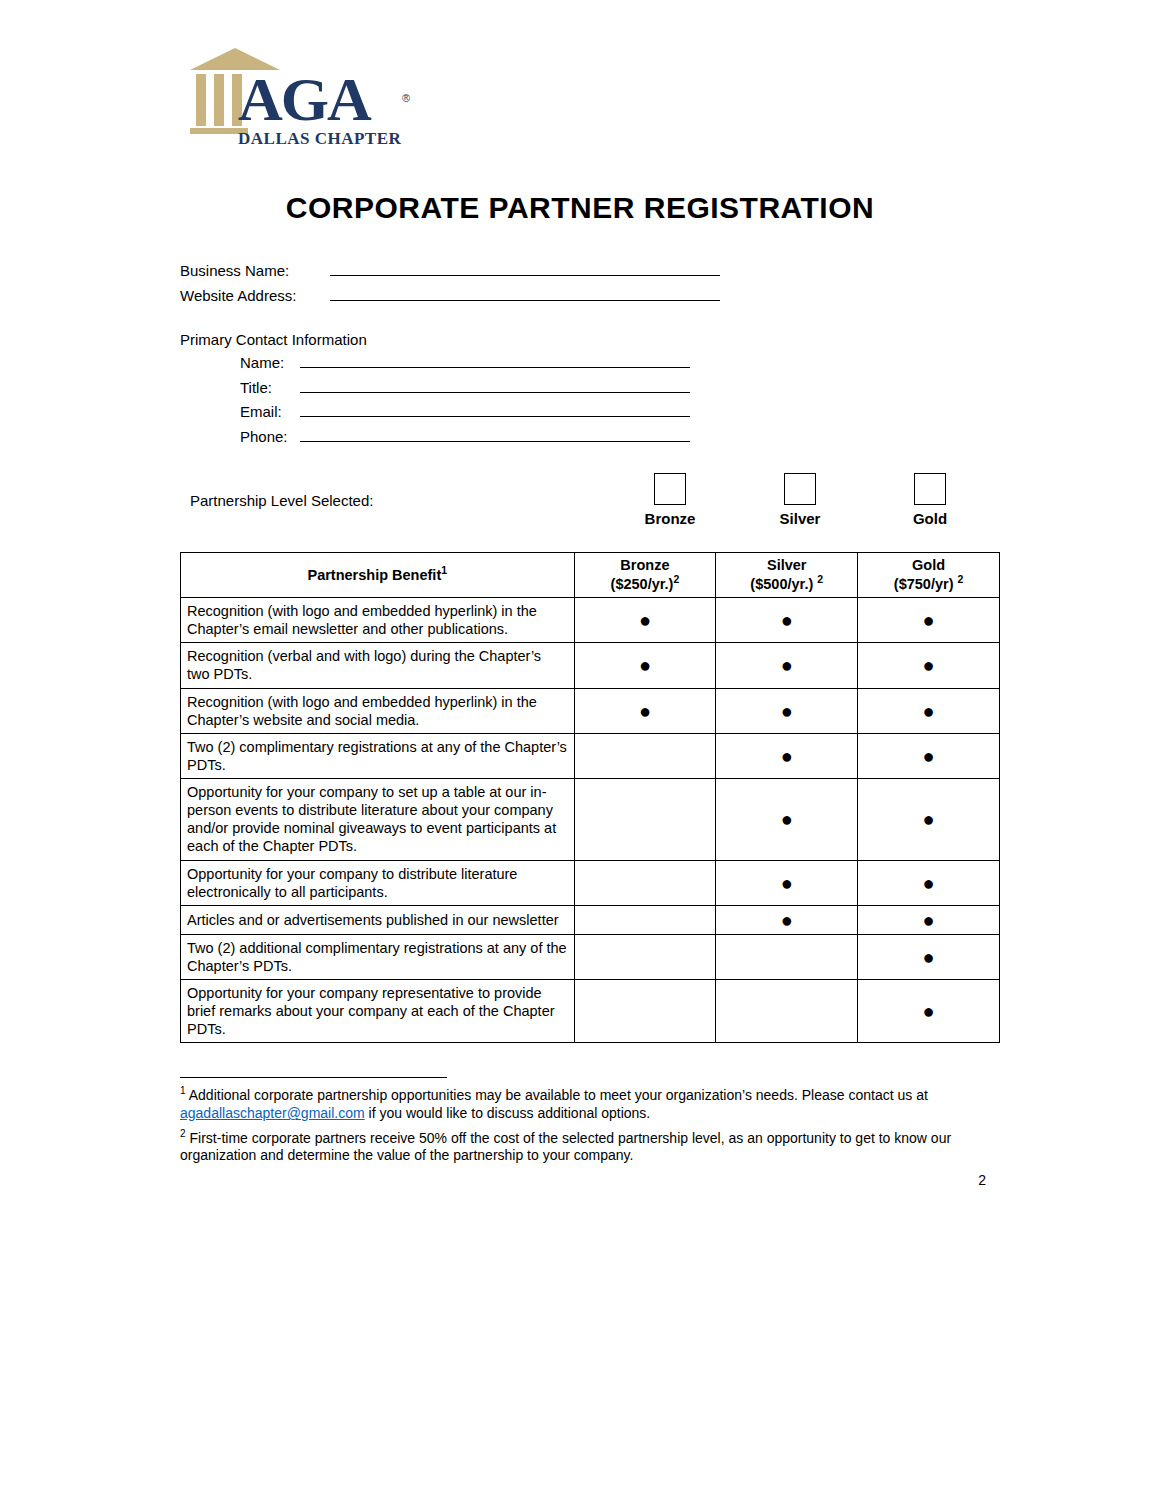AGA ® DALLAS CHAPTER
CORPORATE PARTNER REGISTRATION
Business Name:
Website Address:
Primary Contact Information
Name:
Title:
Email:
Phone:
Partnership Level Selected:
Bronze
Silver
Gold
| Partnership Benefit 1 | Bronze ($250/yr.) 2 | Silver ($500/yr.) 2 | Gold ($750/yr) 2 |
| --- | --- | --- | --- |
| Recognition (with logo and embedded hyperlink) in the Chapter’s email newsletter and other publications. | ● | ● | ● |
| Recognition (verbal and with logo) during the Chapter’s two PDTs. | ● | ● | ● |
| Recognition (with logo and embedded hyperlink) in the Chapter’s website and social media. | ● | ● | ● |
| Two (2) complimentary registrations at any of the Chapter’s PDTs. | | ● | ● |
| Opportunity for your company to set up a table at our in-person events to distribute literature about your company and/or provide nominal giveaways to event participants at each of the Chapter PDTs. | | ● | ● |
| Opportunity for your company to distribute literature electronically to all participants. | | ● | ● |
| Articles and or advertisements published in our newsletter | | ● | ● |
| Two (2) additional complimentary registrations at any of the Chapter’s PDTs. | | | ● |
| Opportunity for your company representative to provide brief remarks about your company at each of the Chapter PDTs. | | | ● |
1 Additional corporate partnership opportunities may be available to meet your organization’s needs. Please contact us at agadallaschapter@gmail.com if you would like to discuss additional options.
2 First-time corporate partners receive 50% off the cost of the selected partnership level, as an opportunity to get to know our organization and determine the value of the partnership to your company.
2